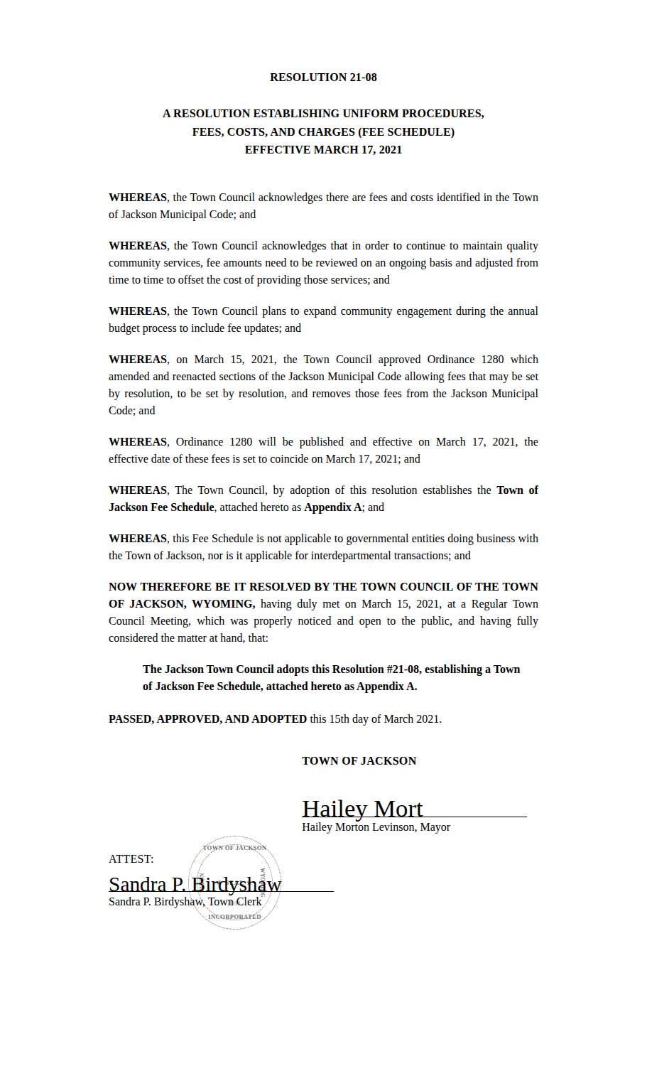RESOLUTION 21-08
A RESOLUTION ESTABLISHING UNIFORM PROCEDURES,
FEES, COSTS, AND CHARGES (FEE SCHEDULE)
EFFECTIVE MARCH 17, 2021
WHEREAS, the Town Council acknowledges there are fees and costs identified in the Town of Jackson Municipal Code; and
WHEREAS, the Town Council acknowledges that in order to continue to maintain quality community services, fee amounts need to be reviewed on an ongoing basis and adjusted from time to time to offset the cost of providing those services; and
WHEREAS, the Town Council plans to expand community engagement during the annual budget process to include fee updates; and
WHEREAS, on March 15, 2021, the Town Council approved Ordinance 1280 which amended and reenacted sections of the Jackson Municipal Code allowing fees that may be set by resolution, to be set by resolution, and removes those fees from the Jackson Municipal Code; and
WHEREAS, Ordinance 1280 will be published and effective on March 17, 2021, the effective date of these fees is set to coincide on March 17, 2021; and
WHEREAS, The Town Council, by adoption of this resolution establishes the Town of Jackson Fee Schedule, attached hereto as Appendix A; and
WHEREAS, this Fee Schedule is not applicable to governmental entities doing business with the Town of Jackson, nor is it applicable for interdepartmental transactions; and
NOW THEREFORE BE IT RESOLVED BY THE TOWN COUNCIL OF THE TOWN OF JACKSON, WYOMING, having duly met on March 15, 2021, at a Regular Town Council Meeting, which was properly noticed and open to the public, and having fully considered the matter at hand, that:
The Jackson Town Council adopts this Resolution #21-08, establishing a Town of Jackson Fee Schedule, attached hereto as Appendix A.
PASSED, APPROVED, AND ADOPTED this 15th day of March 2021.
TOWN OF JACKSON
Hailey Mort
Hailey Morton Levinson, Mayor
ATTEST:
TOWN OF JACKSON
TETON
WYOMING
★ SEAL ★
1914
INCORPORATED
Sandra P. Birdyshaw
Sandra P. Birdyshaw, Town Clerk